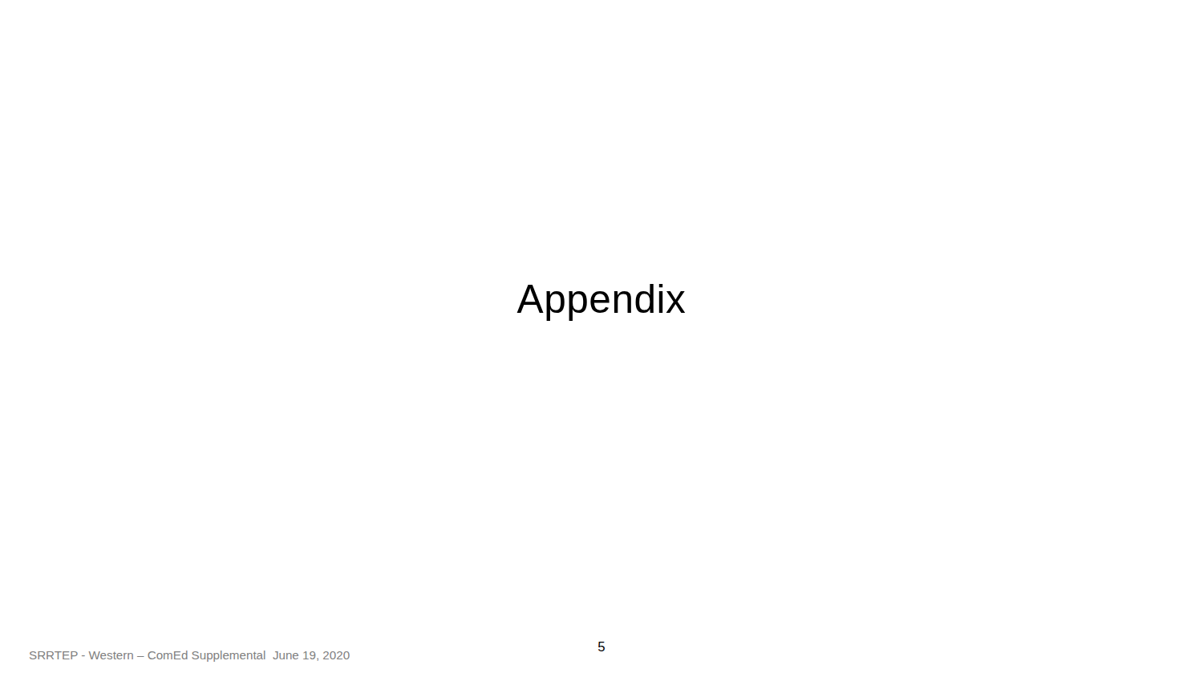Appendix
5
SRRTEP - Western – ComEd Supplemental June 19, 2020